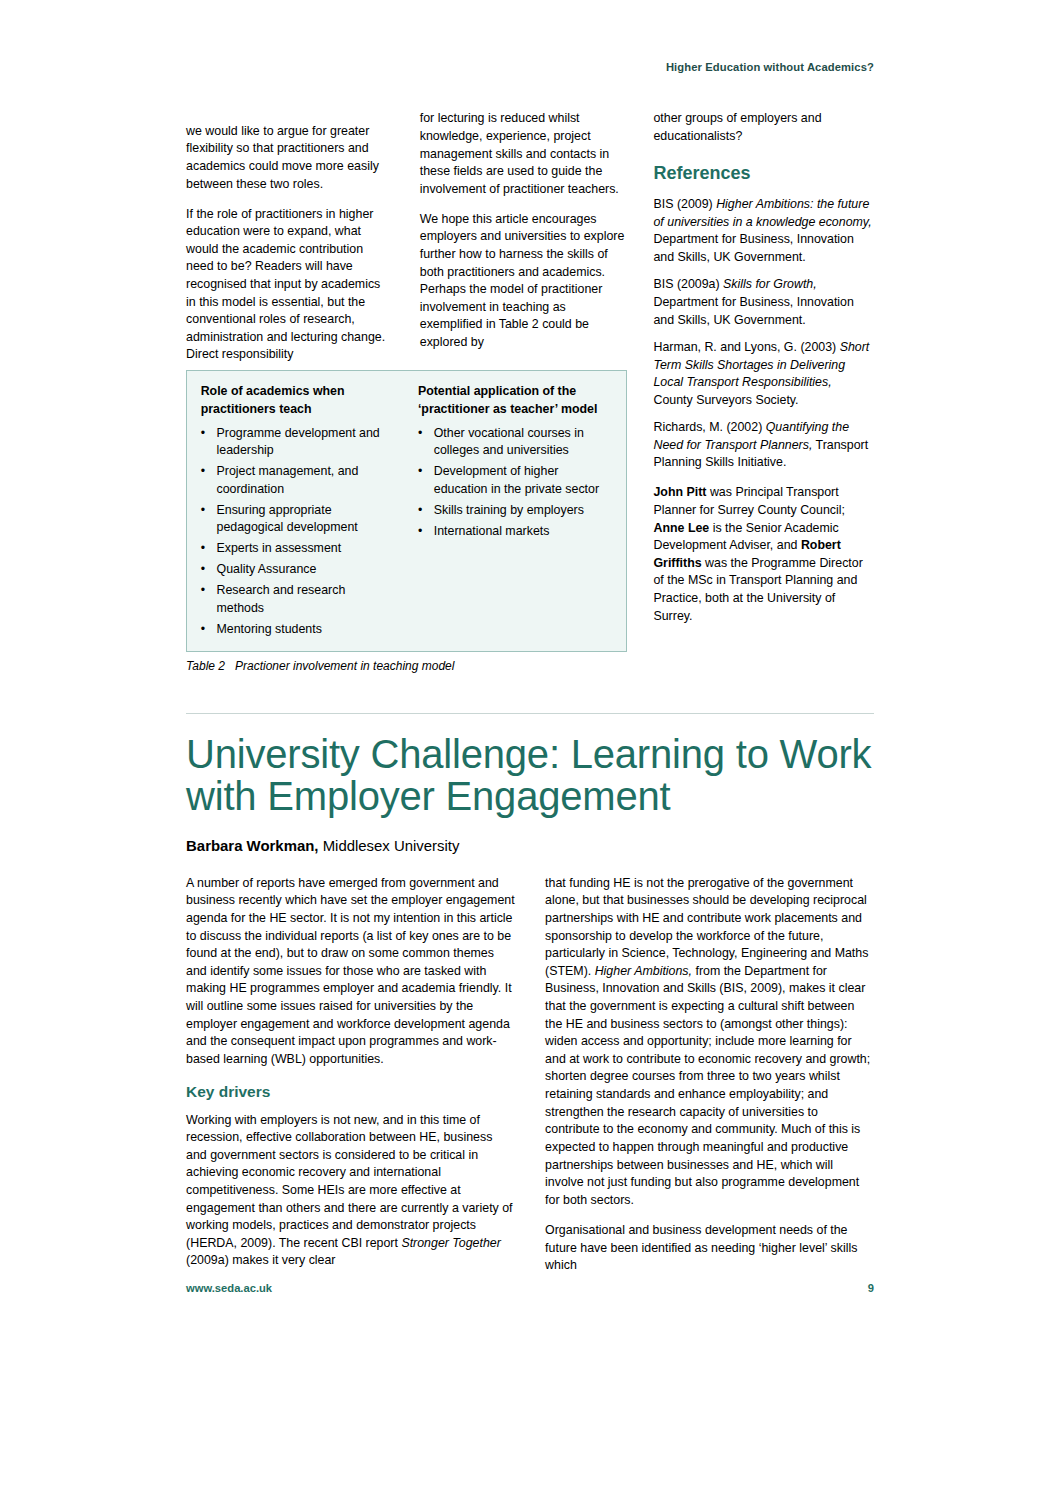Higher Education without Academics?
we would like to argue for greater flexibility so that practitioners and academics could move more easily between these two roles.
If the role of practitioners in higher education were to expand, what would the academic contribution need to be? Readers will have recognised that input by academics in this model is essential, but the conventional roles of research, administration and lecturing change. Direct responsibility
for lecturing is reduced whilst knowledge, experience, project management skills and contacts in these fields are used to guide the involvement of practitioner teachers.
We hope this article encourages employers and universities to explore further how to harness the skills of both practitioners and academics. Perhaps the model of practitioner involvement in teaching as exemplified in Table 2 could be explored by
Role of academics when practitioners teach
Programme development and leadership
Project management, and coordination
Ensuring appropriate pedagogical development
Experts in assessment
Quality Assurance
Research and research methods
Mentoring students
Potential application of the ‘practitioner as teacher’ model
Other vocational courses in colleges and universities
Development of higher education in the private sector
Skills training by employers
International markets
Table 2 Practioner involvement in teaching model
other groups of employers and educationalists?
References
BIS (2009) Higher Ambitions: the future of universities in a knowledge economy, Department for Business, Innovation and Skills, UK Government.
BIS (2009a) Skills for Growth, Department for Business, Innovation and Skills, UK Government.
Harman, R. and Lyons, G. (2003) Short Term Skills Shortages in Delivering Local Transport Responsibilities, County Surveyors Society.
Richards, M. (2002) Quantifying the Need for Transport Planners, Transport Planning Skills Initiative.
John Pitt was Principal Transport Planner for Surrey County Council; Anne Lee is the Senior Academic Development Adviser, and Robert Griffiths was the Programme Director of the MSc in Transport Planning and Practice, both at the University of Surrey.
University Challenge: Learning to Work with Employer Engagement
Barbara Workman, Middlesex University
A number of reports have emerged from government and business recently which have set the employer engagement agenda for the HE sector. It is not my intention in this article to discuss the individual reports (a list of key ones are to be found at the end), but to draw on some common themes and identify some issues for those who are tasked with making HE programmes employer and academia friendly. It will outline some issues raised for universities by the employer engagement and workforce development agenda and the consequent impact upon programmes and work-based learning (WBL) opportunities.
Key drivers
Working with employers is not new, and in this time of recession, effective collaboration between HE, business and government sectors is considered to be critical in achieving economic recovery and international competitiveness. Some HEIs are more effective at engagement than others and there are currently a variety of working models, practices and demonstrator projects (HERDA, 2009). The recent CBI report Stronger Together (2009a) makes it very clear
that funding HE is not the prerogative of the government alone, but that businesses should be developing reciprocal partnerships with HE and contribute work placements and sponsorship to develop the workforce of the future, particularly in Science, Technology, Engineering and Maths (STEM). Higher Ambitions, from the Department for Business, Innovation and Skills (BIS, 2009), makes it clear that the government is expecting a cultural shift between the HE and business sectors to (amongst other things): widen access and opportunity; include more learning for and at work to contribute to economic recovery and growth; shorten degree courses from three to two years whilst retaining standards and enhance employability; and strengthen the research capacity of universities to contribute to the economy and community. Much of this is expected to happen through meaningful and productive partnerships between businesses and HE, which will involve not just funding but also programme development for both sectors.
Organisational and business development needs of the future have been identified as needing ‘higher level’ skills which
www.seda.ac.uk 9